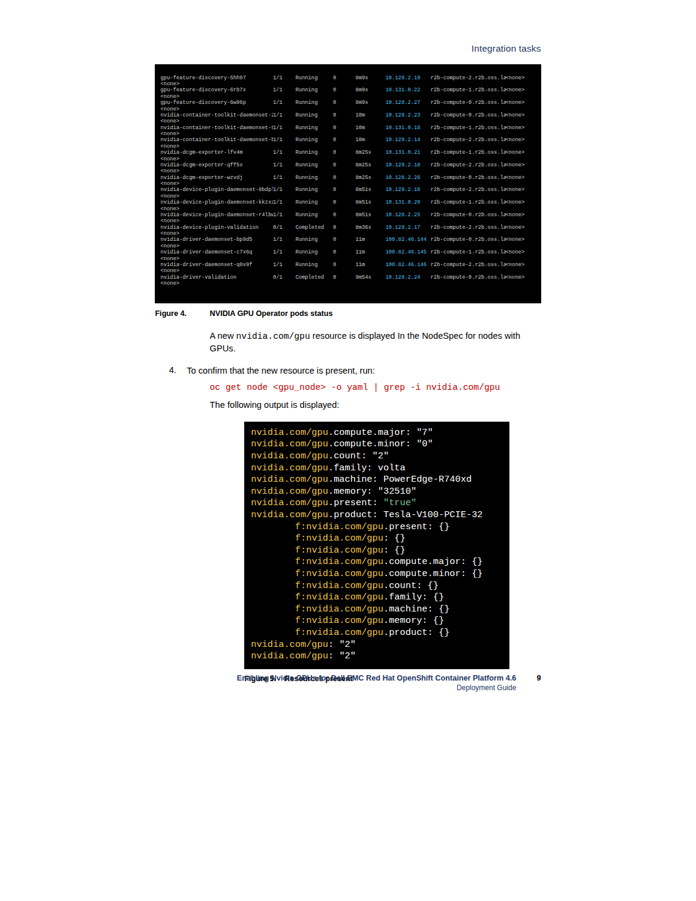Integration tasks
| gpu-feature-discovery-5hh97 | 1/1 | Running | 0 | 8m9s | 10.129.2.19 | r2b-compute-2.r2b.oss.labs | <none> |
| <none> | |
| gpu-feature-discovery-6rb7x | 1/1 | Running | 0 | 8m9s | 10.131.0.22 | r2b-compute-1.r2b.oss.labs | <none> |
| <none> | |
| gpu-feature-discovery-6w96p | 1/1 | Running | 0 | 8m9s | 10.128.2.27 | r2b-compute-0.r2b.oss.labs | <none> |
| <none> | |
| nvidia-container-toolkit-daemonset-2stld | 1/1 | Running | 0 | 10m | 10.128.2.23 | r2b-compute-0.r2b.oss.labs | <none> |
| <none> | |
| nvidia-container-toolkit-daemonset-9kkjh | 1/1 | Running | 0 | 10m | 10.131.0.18 | r2b-compute-1.r2b.oss.labs | <none> |
| <none> | |
| nvidia-container-toolkit-daemonset-bbhbk | 1/1 | Running | 0 | 10m | 10.129.2.14 | r2b-compute-2.r2b.oss.labs | <none> |
| <none> | |
| nvidia-dcgm-exporter-lfv4m | 1/1 | Running | 0 | 8m25s | 10.131.0.21 | r2b-compute-1.r2b.oss.labs | <none> |
| <none> | |
| nvidia-dcgm-exporter-qff5s | 1/1 | Running | 0 | 8m25s | 10.129.2.18 | r2b-compute-2.r2b.oss.labs | <none> |
| <none> | |
| nvidia-dcgm-exporter-wzvdj | 1/1 | Running | 0 | 8m25s | 10.128.2.26 | r2b-compute-0.r2b.oss.labs | <none> |
| <none> | |
| nvidia-device-plugin-daemonset-8bdpl | 1/1 | Running | 0 | 8m51s | 10.129.2.16 | r2b-compute-2.r2b.oss.labs | <none> |
| <none> | |
| nvidia-device-plugin-daemonset-kkzxz | 1/1 | Running | 0 | 8m51s | 10.131.0.20 | r2b-compute-1.r2b.oss.labs | <none> |
| <none> | |
| nvidia-device-plugin-daemonset-r4lbw | 1/1 | Running | 0 | 8m51s | 10.128.2.25 | r2b-compute-0.r2b.oss.labs | <none> |
| <none> | |
| nvidia-device-plugin-validation | 0/1 | Completed | 0 | 8m36s | 10.129.2.17 | r2b-compute-2.r2b.oss.labs | <none> |
| <none> | |
| nvidia-driver-daemonset-bp9d5 | 1/1 | Running | 0 | 11m | 100.82.46.144 | r2b-compute-0.r2b.oss.labs | <none> |
| <none> | |
| nvidia-driver-daemonset-c7x6q | 1/1 | Running | 0 | 11m | 100.82.46.145 | r2b-compute-1.r2b.oss.labs | <none> |
| <none> | |
| nvidia-driver-daemonset-q8v9f | 1/1 | Running | 0 | 11m | 100.82.46.146 | r2b-compute-2.r2b.oss.labs | <none> |
| <none> | |
| nvidia-driver-validation | 0/1 | Completed | 0 | 9m54s | 10.128.2.24 | r2b-compute-0.r2b.oss.labs | <none> |
| <none> | |
Figure 4. NVIDIA GPU Operator pods status
A new nvidia.com/gpu resource is displayed In the NodeSpec for nodes with GPUs.
4.
To confirm that the new resource is present, run:
oc get node <gpu_node> -o yaml | grep -i nvidia.com/gpu
The following output is displayed:
nvidia.com/gpu.compute.major: "7" nvidia.com/gpu.compute.minor: "0" nvidia.com/gpu.count: "2" nvidia.com/gpu.family: volta nvidia.com/gpu.machine: PowerEdge-R740xd nvidia.com/gpu.memory: "32510" nvidia.com/gpu.present: "true" nvidia.com/gpu.product: Tesla-V100-PCIE-32 f:nvidia.com/gpu.present: {} f:nvidia.com/gpu: {} f:nvidia.com/gpu: {} f:nvidia.com/gpu.compute.major: {} f:nvidia.com/gpu.compute.minor: {} f:nvidia.com/gpu.count: {} f:nvidia.com/gpu.family: {} f:nvidia.com/gpu.machine: {} f:nvidia.com/gpu.memory: {} f:nvidia.com/gpu.product: {} nvidia.com/gpu: "2" nvidia.com/gpu: "2"
Figure 5. Resources present
Enabling Nvidia GPUs for Dell EMC Red Hat OpenShift Container Platform 4.6
9
Deployment Guide